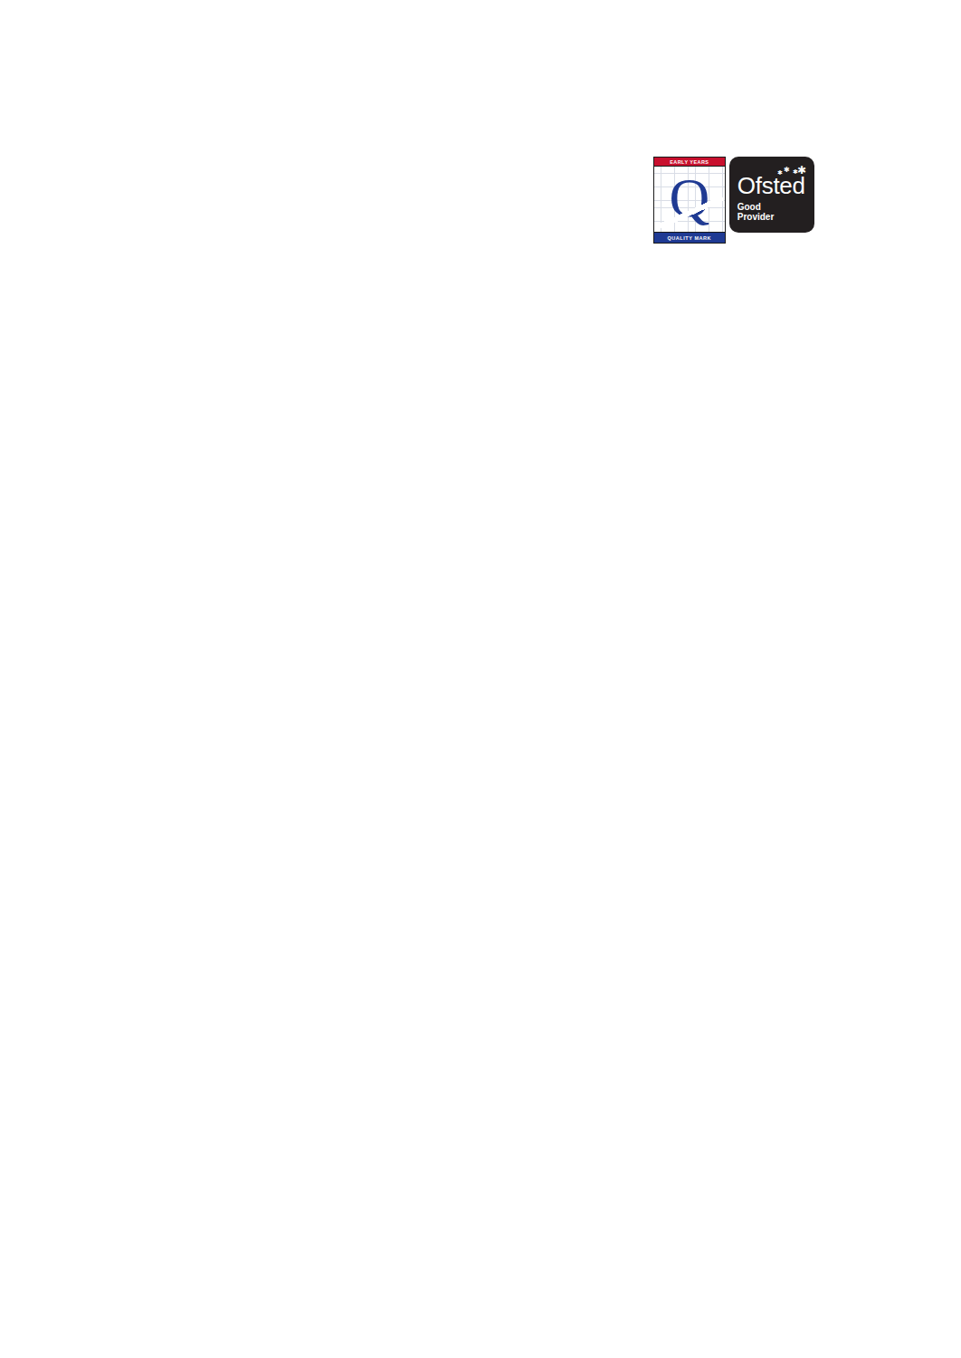Early Years
Quality Mark
✱ ✱ ✱ ✱
Ofsted
Good
Provider